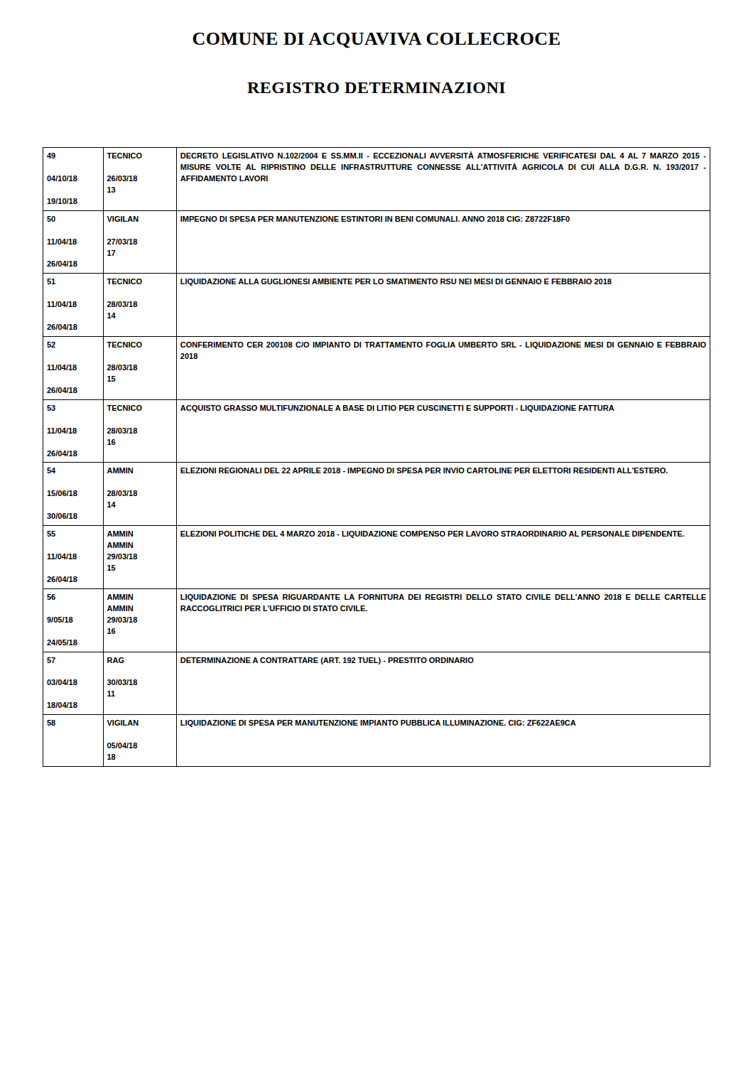COMUNE DI ACQUAVIVA COLLECROCE
REGISTRO DETERMINAZIONI
| 49 04/10/18 19/10/18 | TECNICO 26/03/18 13 | DECRETO LEGISLATIVO N.102/2004 E SS.MM.II - ECCEZIONALI AVVERSITÀ ATMOSFERICHE VERIFICATESI DAL 4 AL 7 MARZO 2015 - MISURE VOLTE AL RIPRISTINO DELLE INFRASTRUTTURE CONNESSE ALL'ATTIVITÀ AGRICOLA DI CUI ALLA D.G.R. N. 193/2017 - AFFIDAMENTO LAVORI |
| 50 11/04/18 26/04/18 | VIGILAN 27/03/18 17 | IMPEGNO DI SPESA PER MANUTENZIONE ESTINTORI IN BENI COMUNALI. ANNO 2018 CIG: Z8722F18F0 |
| 51 11/04/18 26/04/18 | TECNICO 28/03/18 14 | LIQUIDAZIONE ALLA GUGLIONESI AMBIENTE PER LO SMATIMENTO RSU NEI MESI DI GENNAIO E FEBBRAIO 2018 |
| 52 11/04/18 26/04/18 | TECNICO 28/03/18 15 | CONFERIMENTO CER 200108 C/O IMPIANTO DI TRATTAMENTO FOGLIA UMBERTO SRL - LIQUIDAZIONE MESI DI GENNAIO E FEBBRAIO 2018 |
| 53 11/04/18 26/04/18 | TECNICO 28/03/18 16 | ACQUISTO GRASSO MULTIFUNZIONALE A BASE DI LITIO PER CUSCINETTI E SUPPORTI - LIQUIDAZIONE FATTURA |
| 54 15/06/18 30/06/18 | AMMIN 28/03/18 14 | ELEZIONI REGIONALI DEL 22 APRILE 2018 - IMPEGNO DI SPESA PER INVIO CARTOLINE PER ELETTORI RESIDENTI ALL'ESTERO. |
| 55 11/04/18 26/04/18 | AMMIN AMMIN 29/03/18 15 | ELEZIONI POLITICHE DEL 4 MARZO 2018 - LIQUIDAZIONE COMPENSO PER LAVORO STRAORDINARIO AL PERSONALE DIPENDENTE. |
| 56 9/05/18 24/05/18 | AMMIN AMMIN 29/03/18 16 | LIQUIDAZIONE DI SPESA RIGUARDANTE LA FORNITURA DEI REGISTRI DELLO STATO CIVILE DELL'ANNO 2018 E DELLE CARTELLE RACCOGLITRICI PER L'UFFICIO DI STATO CIVILE. |
| 57 03/04/18 18/04/18 | RAG 30/03/18 11 | DETERMINAZIONE A CONTRATTARE (ART. 192 TUEL) - PRESTITO ORDINARIO |
| 58 | VIGILAN 05/04/18 18 | LIQUIDAZIONE DI SPESA PER MANUTENZIONE IMPIANTO PUBBLICA ILLUMINAZIONE. CIG: ZF622AE9CA |